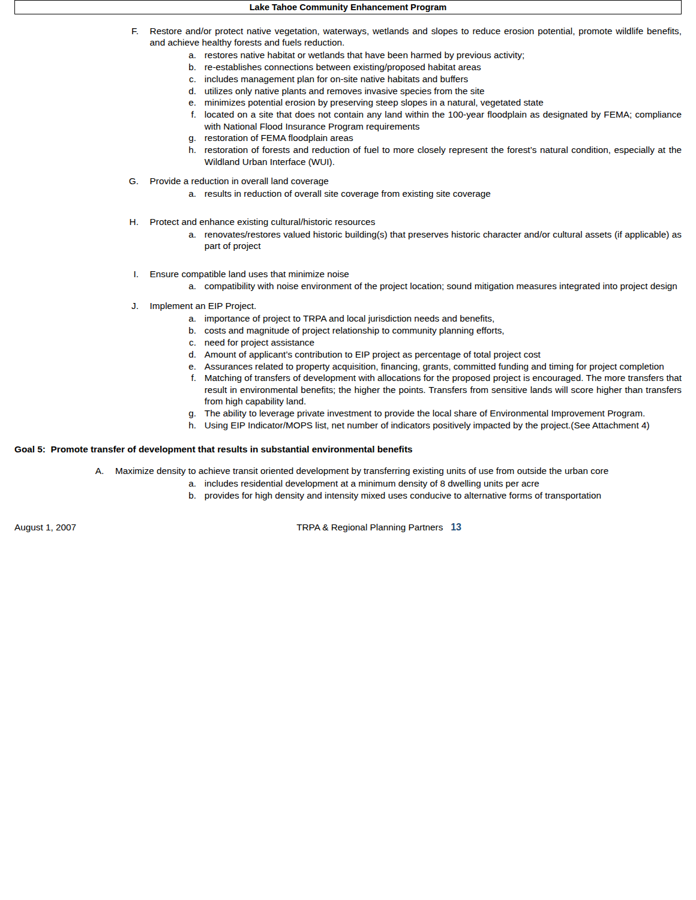Lake Tahoe Community Enhancement Program
Restore and/or protect native vegetation, waterways, wetlands and slopes to reduce erosion potential, promote wildlife benefits, and achieve healthy forests and fuels reduction.
restores native habitat or wetlands that have been harmed by previous activity;
re-establishes connections between existing/proposed habitat areas
includes management plan for on-site native habitats and buffers
utilizes only native plants and removes invasive species from the site
minimizes potential erosion by preserving steep slopes in a natural, vegetated state
located on a site that does not contain any land within the 100-year floodplain as designated by FEMA; compliance with National Flood Insurance Program requirements
restoration of FEMA floodplain areas
restoration of forests and reduction of fuel to more closely represent the forest’s natural condition, especially at the Wildland Urban Interface (WUI).
Provide a reduction in overall land coverage
results in reduction of overall site coverage from existing site coverage
Protect and enhance existing cultural/historic resources
renovates/restores valued historic building(s) that preserves historic character and/or cultural assets (if applicable) as part of project
Ensure compatible land uses that minimize noise
compatibility with noise environment of the project location; sound mitigation measures integrated into project design
Implement an EIP Project.
importance of project to TRPA and local jurisdiction needs and benefits,
costs and magnitude of project relationship to community planning efforts,
need for project assistance
Amount of applicant’s contribution to EIP project as percentage of total project cost
Assurances related to property acquisition, financing, grants, committed funding and timing for project completion
Matching of transfers of development with allocations for the proposed project is encouraged. The more transfers that result in environmental benefits; the higher the points. Transfers from sensitive lands will score higher than transfers from high capability land.
The ability to leverage private investment to provide the local share of Environmental Improvement Program.
Using EIP Indicator/MOPS list, net number of indicators positively impacted by the project.(See Attachment 4)
Goal 5: Promote transfer of development that results in substantial environmental benefits
Maximize density to achieve transit oriented development by transferring existing units of use from outside the urban core
includes residential development at a minimum density of 8 dwelling units per acre
provides for high density and intensity mixed uses conducive to alternative forms of transportation
August 1, 2007
TRPA & Regional Planning Partners 13